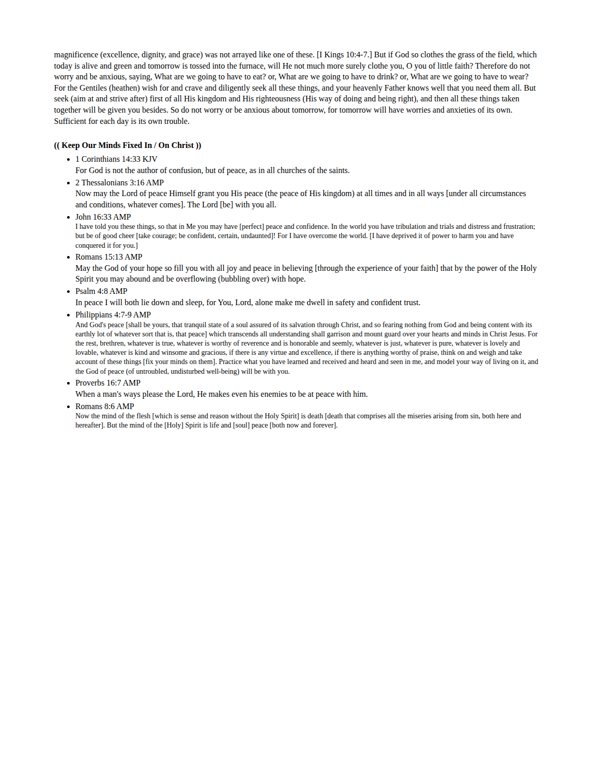magnificence (excellence, dignity, and grace) was not arrayed like one of these. [I Kings 10:4-7.] But if God so clothes the grass of the field, which today is alive and green and tomorrow is tossed into the furnace, will He not much more surely clothe you, O you of little faith? Therefore do not worry and be anxious, saying, What are we going to have to eat? or, What are we going to have to drink? or, What are we going to have to wear? For the Gentiles (heathen) wish for and crave and diligently seek all these things, and your heavenly Father knows well that you need them all. But seek (aim at and strive after) first of all His kingdom and His righteousness (His way of doing and being right), and then all these things taken together will be given you besides. So do not worry or be anxious about tomorrow, for tomorrow will have worries and anxieties of its own. Sufficient for each day is its own trouble.
(( Keep Our Minds Fixed In / On Christ ))
1 Corinthians 14:33 KJV For God is not the author of confusion, but of peace, as in all churches of the saints.
2 Thessalonians 3:16 AMP Now may the Lord of peace Himself grant you His peace (the peace of His kingdom) at all times and in all ways [under all circumstances and conditions, whatever comes]. The Lord [be] with you all.
John 16:33 AMP I have told you these things, so that in Me you may have [perfect] peace and confidence. In the world you have tribulation and trials and distress and frustration; but be of good cheer [take courage; be confident, certain, undaunted]! For I have overcome the world. [I have deprived it of power to harm you and have conquered it for you.]
Romans 15:13 AMP May the God of your hope so fill you with all joy and peace in believing [through the experience of your faith] that by the power of the Holy Spirit you may abound and be overflowing (bubbling over) with hope.
Psalm 4:8 AMP In peace I will both lie down and sleep, for You, Lord, alone make me dwell in safety and confident trust.
Philippians 4:7-9 AMP And God's peace [shall be yours, that tranquil state of a soul assured of its salvation through Christ, and so fearing nothing from God and being content with its earthly lot of whatever sort that is, that peace] which transcends all understanding shall garrison and mount guard over your hearts and minds in Christ Jesus. For the rest, brethren, whatever is true, whatever is worthy of reverence and is honorable and seemly, whatever is just, whatever is pure, whatever is lovely and lovable, whatever is kind and winsome and gracious, if there is any virtue and excellence, if there is anything worthy of praise, think on and weigh and take account of these things [fix your minds on them]. Practice what you have learned and received and heard and seen in me, and model your way of living on it, and the God of peace (of untroubled, undisturbed well-being) will be with you.
Proverbs 16:7 AMP When a man's ways please the Lord, He makes even his enemies to be at peace with him.
Romans 8:6 AMP Now the mind of the flesh [which is sense and reason without the Holy Spirit] is death [death that comprises all the miseries arising from sin, both here and hereafter]. But the mind of the [Holy] Spirit is life and [soul] peace [both now and forever].